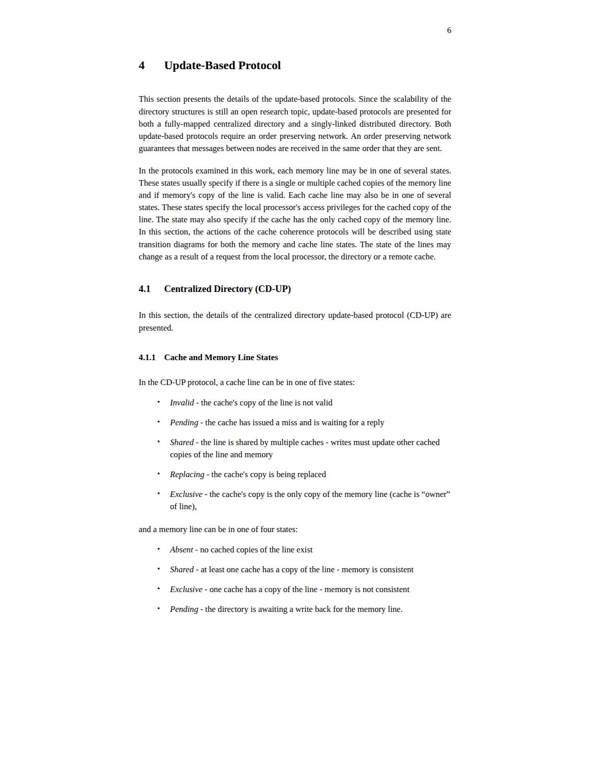6
4 Update-Based Protocol
This section presents the details of the update-based protocols. Since the scalability of the directory structures is still an open research topic, update-based protocols are presented for both a fully-mapped centralized directory and a singly-linked distributed directory. Both update-based protocols require an order preserving network. An order preserving network guarantees that messages between nodes are received in the same order that they are sent.
In the protocols examined in this work, each memory line may be in one of several states. These states usually specify if there is a single or multiple cached copies of the memory line and if memory's copy of the line is valid. Each cache line may also be in one of several states. These states specify the local processor's access privileges for the cached copy of the line. The state may also specify if the cache has the only cached copy of the memory line. In this section, the actions of the cache coherence protocols will be described using state transition diagrams for both the memory and cache line states. The state of the lines may change as a result of a request from the local processor, the directory or a remote cache.
4.1 Centralized Directory (CD-UP)
In this section, the details of the centralized directory update-based protocol (CD-UP) are presented.
4.1.1 Cache and Memory Line States
In the CD-UP protocol, a cache line can be in one of five states:
Invalid - the cache's copy of the line is not valid
Pending - the cache has issued a miss and is waiting for a reply
Shared - the line is shared by multiple caches - writes must update other cached copies of the line and memory
Replacing - the cache's copy is being replaced
Exclusive - the cache's copy is the only copy of the memory line (cache is “owner” of line),
and a memory line can be in one of four states:
Absent - no cached copies of the line exist
Shared - at least one cache has a copy of the line - memory is consistent
Exclusive - one cache has a copy of the line - memory is not consistent
Pending - the directory is awaiting a write back for the memory line.